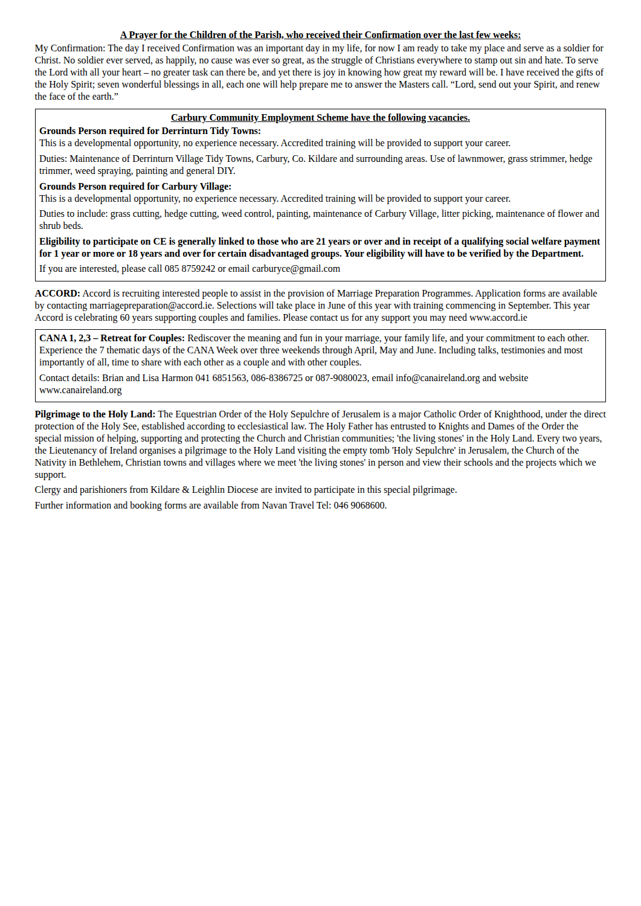A Prayer for the Children of the Parish, who received their Confirmation over the last few weeks:
My Confirmation: The day I received Confirmation was an important day in my life, for now I am ready to take my place and serve as a soldier for Christ. No soldier ever served, as happily, no cause was ever so great, as the struggle of Christians everywhere to stamp out sin and hate. To serve the Lord with all your heart – no greater task can there be, and yet there is joy in knowing how great my reward will be. I have received the gifts of the Holy Spirit; seven wonderful blessings in all, each one will help prepare me to answer the Masters call. “Lord, send out your Spirit, and renew the face of the earth.”
Carbury Community Employment Scheme have the following vacancies.
Grounds Person required for Derrinturn Tidy Towns:
This is a developmental opportunity, no experience necessary. Accredited training will be provided to support your career.
Duties: Maintenance of Derrinturn Village Tidy Towns, Carbury, Co. Kildare and surrounding areas. Use of lawnmower, grass strimmer, hedge trimmer, weed spraying, painting and general DIY.
Grounds Person required for Carbury Village:
This is a developmental opportunity, no experience necessary. Accredited training will be provided to support your career.
Duties to include: grass cutting, hedge cutting, weed control, painting, maintenance of Carbury Village, litter picking, maintenance of flower and shrub beds.
Eligibility to participate on CE is generally linked to those who are 21 years or over and in receipt of a qualifying social welfare payment for 1 year or more or 18 years and over for certain disadvantaged groups. Your eligibility will have to be verified by the Department.
If you are interested, please call 085 8759242 or email carburyce@gmail.com
ACCORD: Accord is recruiting interested people to assist in the provision of Marriage Preparation Programmes. Application forms are available by contacting marriagepreparation@accord.ie. Selections will take place in June of this year with training commencing in September. This year Accord is celebrating 60 years supporting couples and families. Please contact us for any support you may need www.accord.ie
CANA 1, 2,3 – Retreat for Couples: Rediscover the meaning and fun in your marriage, your family life, and your commitment to each other. Experience the 7 thematic days of the CANA Week over three weekends through April, May and June. Including talks, testimonies and most importantly of all, time to share with each other as a couple and with other couples.
Contact details: Brian and Lisa Harmon 041 6851563, 086-8386725 or 087-9080023, email info@canaireland.org and website www.canaireland.org
Pilgrimage to the Holy Land: The Equestrian Order of the Holy Sepulchre of Jerusalem is a major Catholic Order of Knighthood, under the direct protection of the Holy See, established according to ecclesiastical law. The Holy Father has entrusted to Knights and Dames of the Order the special mission of helping, supporting and protecting the Church and Christian communities; 'the living stones' in the Holy Land. Every two years, the Lieutenancy of Ireland organises a pilgrimage to the Holy Land visiting the empty tomb 'Holy Sepulchre' in Jerusalem, the Church of the Nativity in Bethlehem, Christian towns and villages where we meet 'the living stones' in person and view their schools and the projects which we support.
Clergy and parishioners from Kildare & Leighlin Diocese are invited to participate in this special pilgrimage.
Further information and booking forms are available from Navan Travel Tel: 046 9068600.